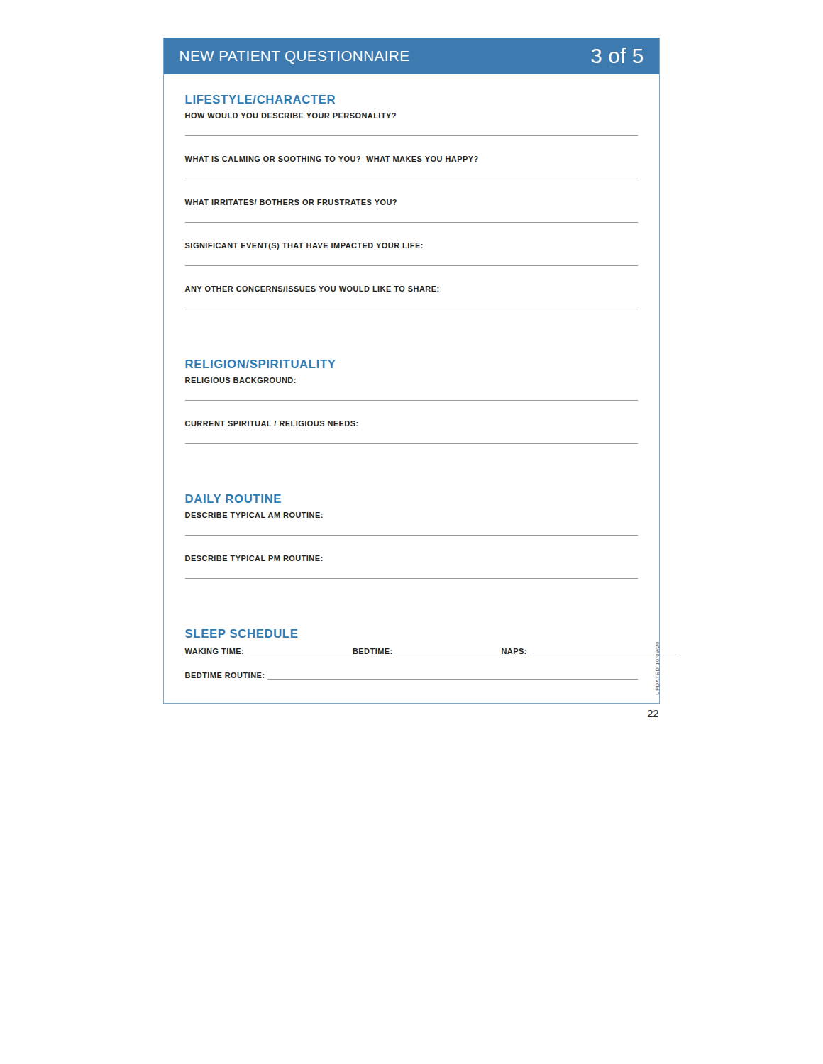New Patient Questionnaire
3 of 5
Lifestyle/Character
How would you describe your personality?
What is calming or soothing to you? What makes you happy?
What irritates/ bothers or frustrates you?
Significant event(s) that have impacted your life:
Any other concerns/issues you would like to share:
Religion/Spirituality
Religious Background:
Current Spiritual / Religious Needs:
Daily Routine
Describe typical AM routine:
Describe typical PM routine:
Sleep Schedule
Waking Time:
Bedtime:
Naps:
Bedtime Routine:
Updated 10/09/20
22